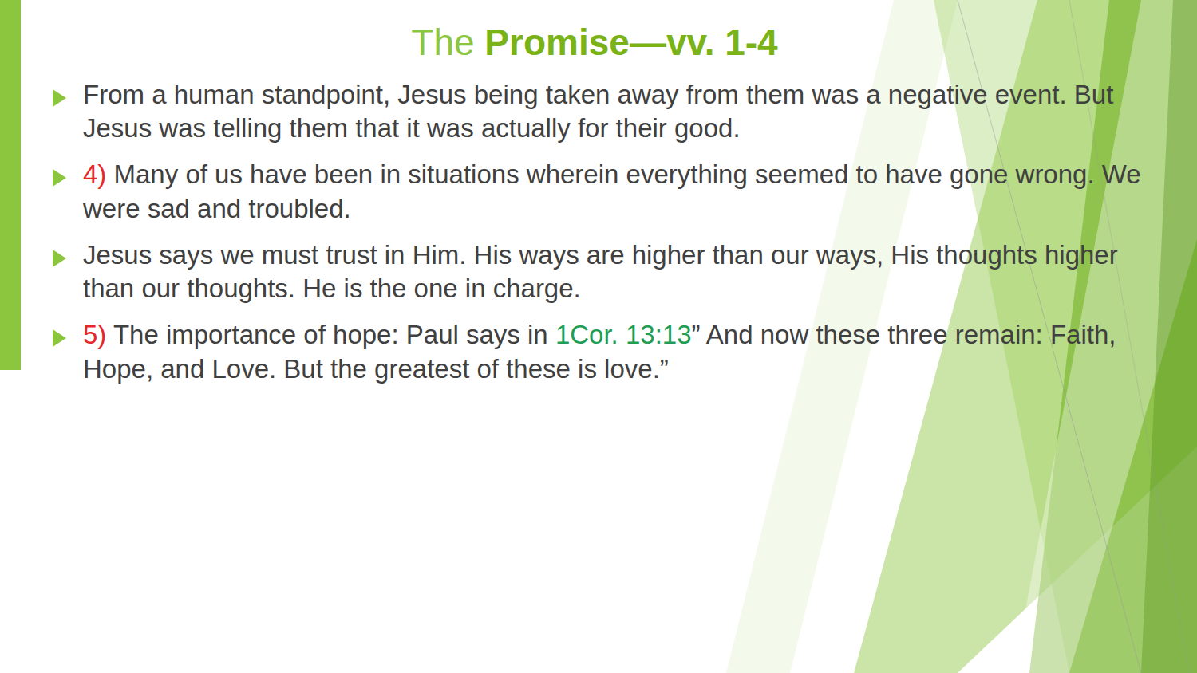The Promise—vv. 1-4
From a human standpoint, Jesus being taken away from them was a negative event. But Jesus was telling them that it was actually for their good.
4) Many of us have been in situations wherein everything seemed to have gone wrong. We were sad and troubled.
Jesus says we must trust in Him. His ways are higher than our ways, His thoughts higher than our thoughts. He is the one in charge.
5) The importance of hope: Paul says in 1Cor. 13:13” And now these three remain: Faith, Hope, and Love. But the greatest of these is love.”